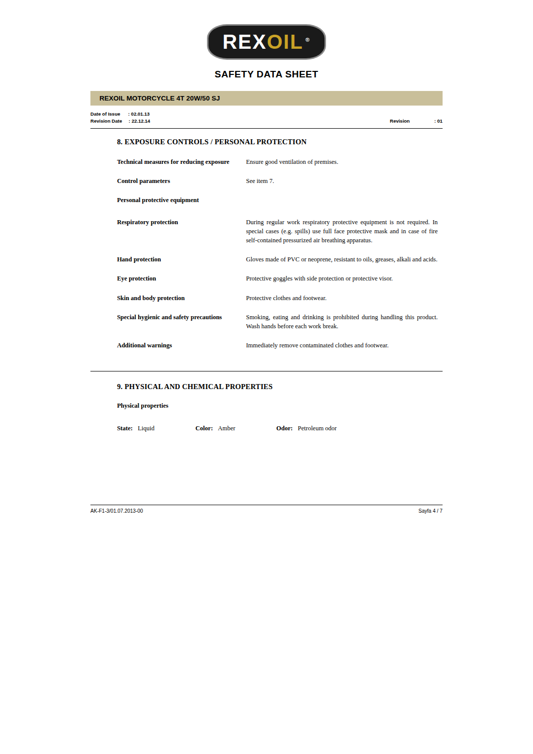REX OIL®
SAFETY DATA SHEET
REXOIL MOTORCYCLE 4T 20W/50 SJ
Date of Issue : 02.01.13
Revision Date : 22.12.14
Revision : 01
8. EXPOSURE CONTROLS / PERSONAL PROTECTION
| Technical measures for reducing exposure | Ensure good ventilation of premises. |
| Control parameters | See item 7. |
| Personal protective equipment | |
| Respiratory protection | During regular work respiratory protective equipment is not required. In special cases (e.g. spills) use full face protective mask and in case of fire self-contained pressurized air breathing apparatus. |
| Hand protection | Gloves made of PVC or neoprene, resistant to oils, greases, alkali and acids. |
| Eye protection | Protective goggles with side protection or protective visor. |
| Skin and body protection | Protective clothes and footwear. |
| Special hygienic and safety precautions | Smoking, eating and drinking is prohibited during handling this product. Wash hands before each work break. |
| Additional warnings | Immediately remove contaminated clothes and footwear. |
9. PHYSICAL AND CHEMICAL PROPERTIES
Physical properties
| State: | Liquid | | Color: | Amber | | Odor: | Petroleum odor |
AK-F1-3/01.07.2013-00
Sayfa 4 / 7